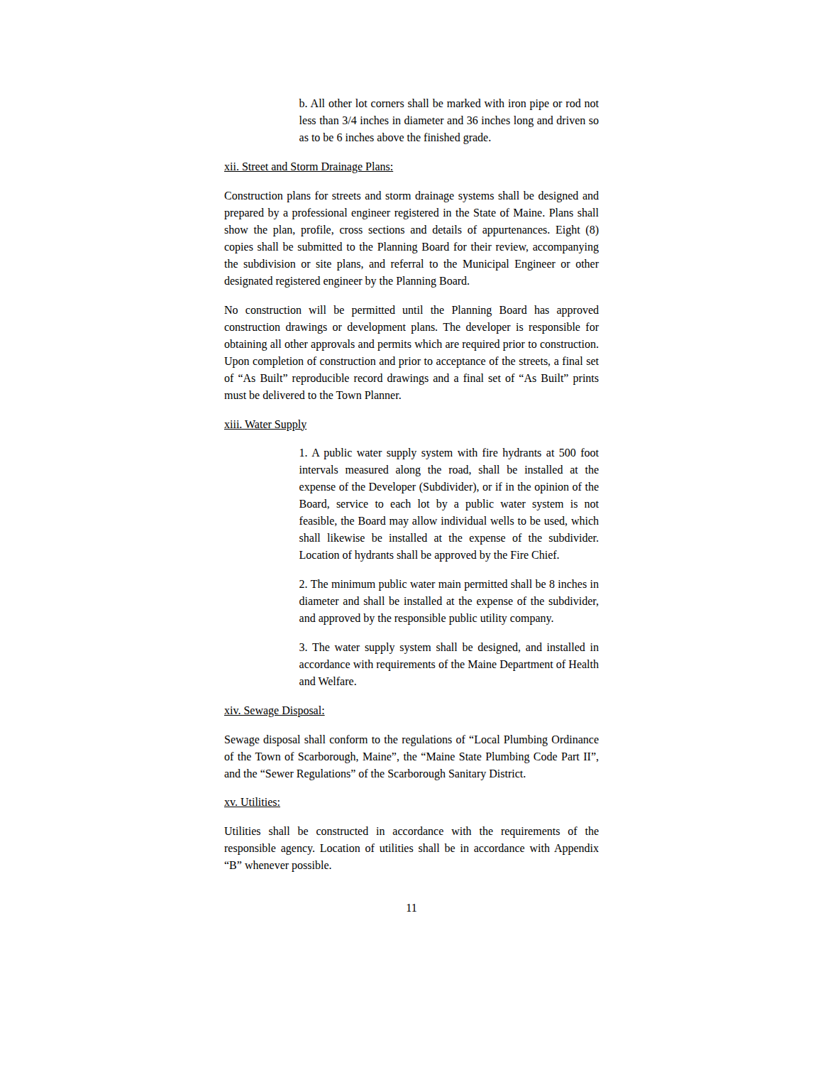b. All other lot corners shall be marked with iron pipe or rod not less than 3/4 inches in diameter and 36 inches long and driven so as to be 6 inches above the finished grade.
xii. Street and Storm Drainage Plans:
Construction plans for streets and storm drainage systems shall be designed and prepared by a professional engineer registered in the State of Maine. Plans shall show the plan, profile, cross sections and details of appurtenances. Eight (8) copies shall be submitted to the Planning Board for their review, accompanying the subdivision or site plans, and referral to the Municipal Engineer or other designated registered engineer by the Planning Board.
No construction will be permitted until the Planning Board has approved construction drawings or development plans. The developer is responsible for obtaining all other approvals and permits which are required prior to construction. Upon completion of construction and prior to acceptance of the streets, a final set of “As Built” reproducible record drawings and a final set of “As Built” prints must be delivered to the Town Planner.
xiii. Water Supply
1. A public water supply system with fire hydrants at 500 foot intervals measured along the road, shall be installed at the expense of the Developer (Subdivider), or if in the opinion of the Board, service to each lot by a public water system is not feasible, the Board may allow individual wells to be used, which shall likewise be installed at the expense of the subdivider. Location of hydrants shall be approved by the Fire Chief.
2. The minimum public water main permitted shall be 8 inches in diameter and shall be installed at the expense of the subdivider, and approved by the responsible public utility company.
3. The water supply system shall be designed, and installed in accordance with requirements of the Maine Department of Health and Welfare.
xiv. Sewage Disposal:
Sewage disposal shall conform to the regulations of “Local Plumbing Ordinance of the Town of Scarborough, Maine”, the “Maine State Plumbing Code Part II”, and the “Sewer Regulations” of the Scarborough Sanitary District.
xv. Utilities:
Utilities shall be constructed in accordance with the requirements of the responsible agency. Location of utilities shall be in accordance with Appendix “B” whenever possible.
11